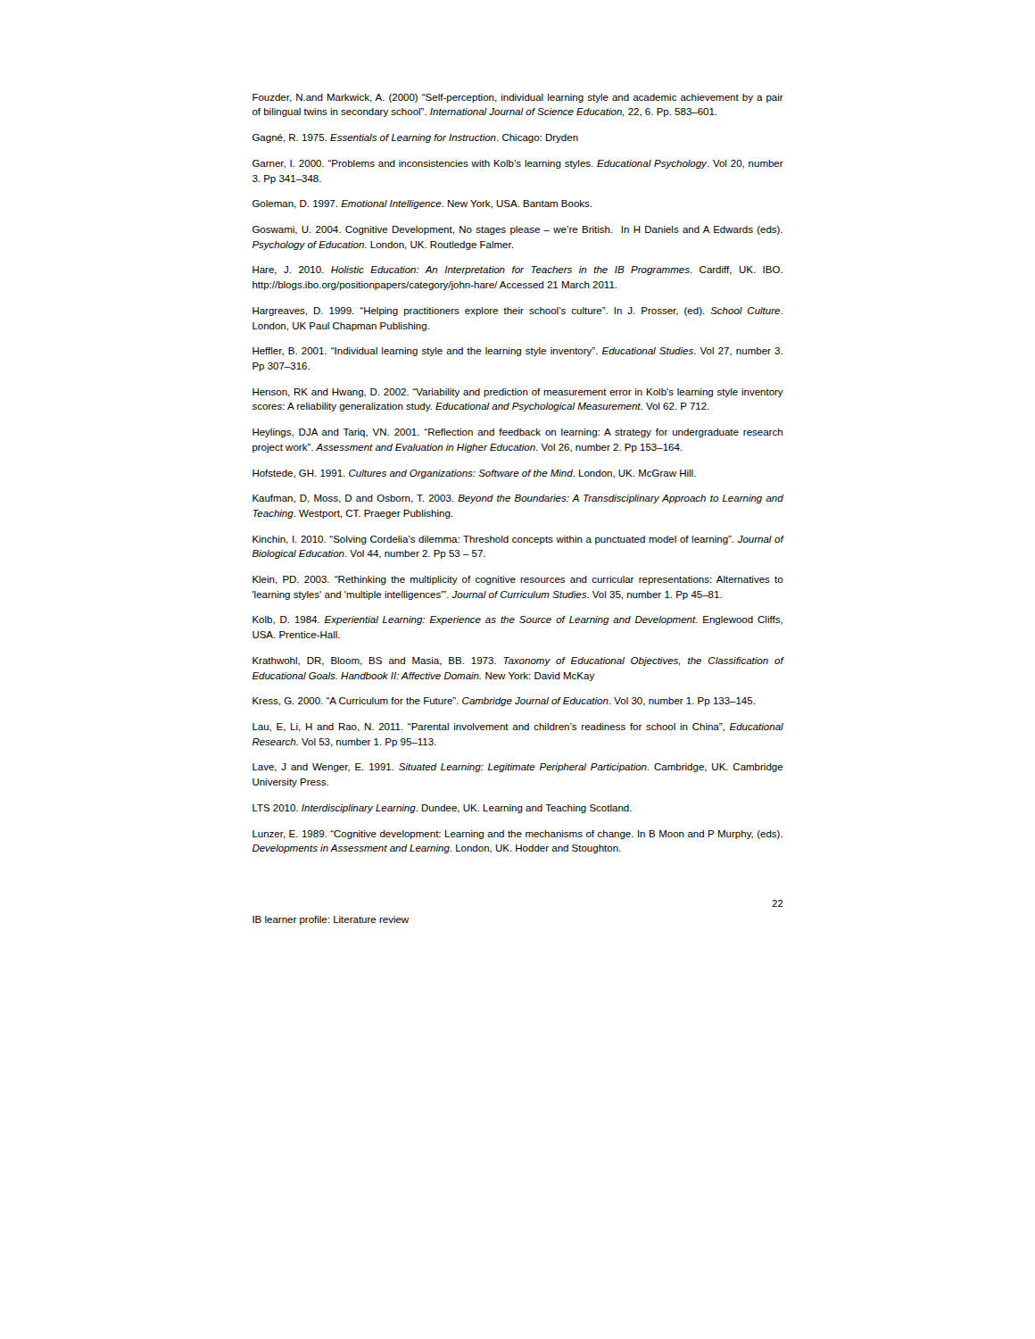Fouzder, N.and Markwick, A. (2000) “Self-perception, individual learning style and academic achievement by a pair of bilingual twins in secondary school”. International Journal of Science Education, 22, 6. Pp. 583–601.
Gagné, R. 1975. Essentials of Learning for Instruction. Chicago: Dryden
Garner, I. 2000. “Problems and inconsistencies with Kolb’s learning styles. Educational Psychology. Vol 20, number 3. Pp 341–348.
Goleman, D. 1997. Emotional Intelligence. New York, USA. Bantam Books.
Goswami, U. 2004. Cognitive Development, No stages please – we’re British. In H Daniels and A Edwards (eds). Psychology of Education. London, UK. Routledge Falmer.
Hare, J. 2010. Holistic Education: An Interpretation for Teachers in the IB Programmes. Cardiff, UK. IBO. http://blogs.ibo.org/positionpapers/category/john-hare/ Accessed 21 March 2011.
Hargreaves, D. 1999. “Helping practitioners explore their school’s culture”. In J. Prosser, (ed). School Culture. London, UK Paul Chapman Publishing.
Heffler, B. 2001. “Individual learning style and the learning style inventory”. Educational Studies. Vol 27, number 3. Pp 307–316.
Henson, RK and Hwang, D. 2002. “Variability and prediction of measurement error in Kolb's learning style inventory scores: A reliability generalization study. Educational and Psychological Measurement. Vol 62. P 712.
Heylings, DJA and Tariq, VN. 2001. “Reflection and feedback on learning: A strategy for undergraduate research project work”. Assessment and Evaluation in Higher Education. Vol 26, number 2. Pp 153–164.
Hofstede, GH. 1991. Cultures and Organizations: Software of the Mind. London, UK. McGraw Hill.
Kaufman, D, Moss, D and Osborn, T. 2003. Beyond the Boundaries: A Transdisciplinary Approach to Learning and Teaching. Westport, CT. Praeger Publishing.
Kinchin, I. 2010. “Solving Cordelia’s dilemma: Threshold concepts within a punctuated model of learning”. Journal of Biological Education. Vol 44, number 2. Pp 53 – 57.
Klein, PD. 2003. “Rethinking the multiplicity of cognitive resources and curricular representations: Alternatives to 'learning styles' and 'multiple intelligences'”. Journal of Curriculum Studies. Vol 35, number 1. Pp 45–81.
Kolb, D. 1984. Experiential Learning: Experience as the Source of Learning and Development. Englewood Cliffs, USA. Prentice-Hall.
Krathwohl, DR, Bloom, BS and Masia, BB. 1973. Taxonomy of Educational Objectives, the Classification of Educational Goals. Handbook II: Affective Domain. New York: David McKay
Kress, G. 2000. “A Curriculum for the Future”. Cambridge Journal of Education. Vol 30, number 1. Pp 133–145.
Lau, E, Li, H and Rao, N. 2011. “Parental involvement and children’s readiness for school in China”, Educational Research. Vol 53, number 1. Pp 95–113.
Lave, J and Wenger, E. 1991. Situated Learning: Legitimate Peripheral Participation. Cambridge, UK. Cambridge University Press.
LTS 2010. Interdisciplinary Learning. Dundee, UK. Learning and Teaching Scotland.
Lunzer, E. 1989. “Cognitive development: Learning and the mechanisms of change. In B Moon and P Murphy, (eds). Developments in Assessment and Learning. London, UK. Hodder and Stoughton.
22
IB learner profile: Literature review